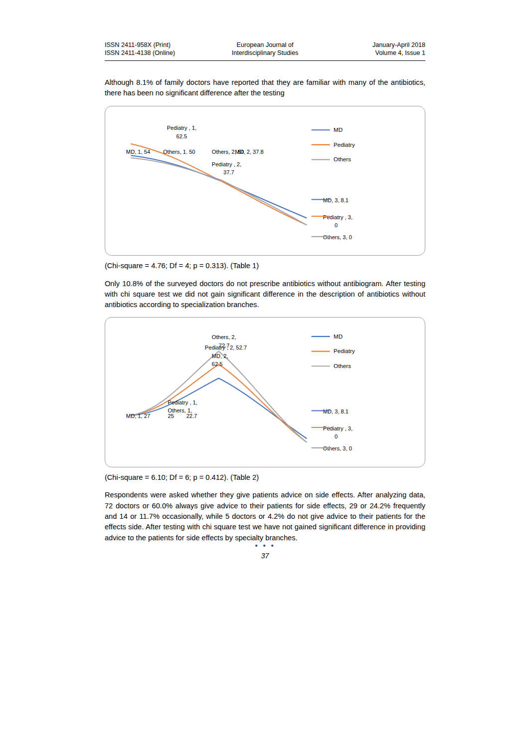| ISSN 2411-958X (Print) ISSN 2411-4138 (Online) | European Journal of Interdisciplinary Studies | January-April 2018 Volume 4, Issue 1 |
Although 8.1% of family doctors have reported that they are familiar with many of the antibiotics, there has been no significant difference after the testing
Pediatry , 1, 62.5 MD, 1, 54 Others, 1. 50 Others, 2, 50 MD, 2, 37.8 Pediatry , 2, 37.7 MD, 3, 8.1 Pediatry , 3, 0 Others, 3, 0 MD Pediatry Others
(Chi-square = 4.76; Df = 4; p = 0.313). (Table 1)
Only 10.8% of the surveyed doctors do not prescribe antibiotics without antibiogram. After testing with chi square test we did not gain significant difference in the description of antibiotics without antibiotics according to specialization branches.
Others, 2, 72.7 Pediatry , 2, 52.7 MD, 2, 62.5 Pediatry , 1, Others, 1, MD, 1, 27 25 22.7 MD, 3, 8.1 Pediatry , 3, 0 Others, 3, 0 MD Pediatry Others
(Chi-square = 6.10; Df = 6; p = 0.412). (Table 2)
Respondents were asked whether they give patients advice on side effects. After analyzing data, 72 doctors or 60.0% always give advice to their patients for side effects, 29 or 24.2% frequently and 14 or 11.7% occasionally, while 5 doctors or 4.2% do not give advice to their patients for the effects side. After testing with chi square test we have not gained significant difference in providing advice to the patients for side effects by specialty branches.
• • • 37